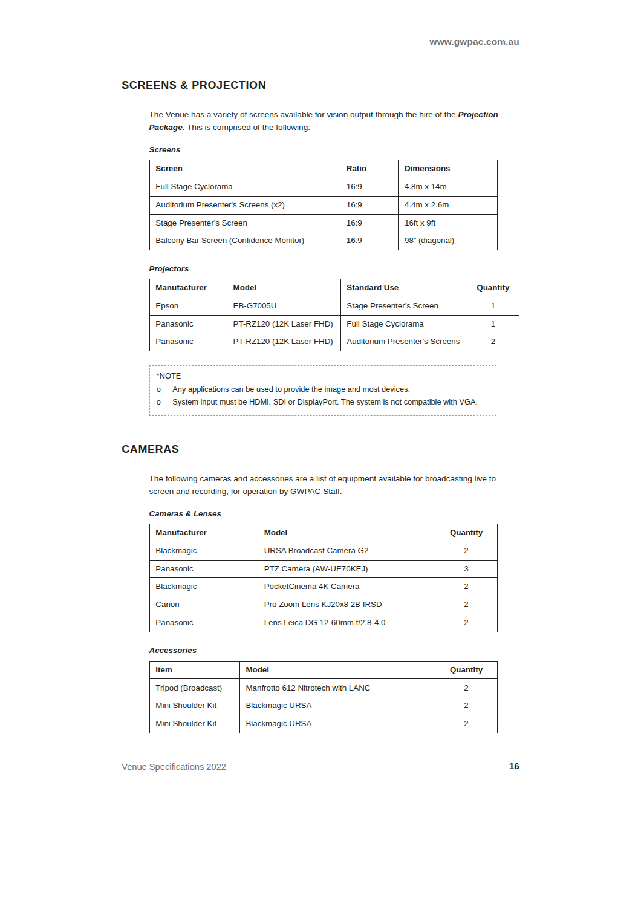www.gwpac.com.au
Screens & Projection
The Venue has a variety of screens available for vision output through the hire of the Projection Package. This is comprised of the following:
Screens
| Screen | Ratio | Dimensions |
| --- | --- | --- |
| Full Stage Cyclorama | 16:9 | 4.8m x 14m |
| Auditorium Presenter's Screens (x2) | 16:9 | 4.4m x 2.6m |
| Stage Presenter's Screen | 16:9 | 16ft x 9ft |
| Balcony Bar Screen (Confidence Monitor) | 16:9 | 98” (diagonal) |
Projectors
| Manufacturer | Model | Standard Use | Quantity |
| --- | --- | --- | --- |
| Epson | EB-G7005U | Stage Presenter's Screen | 1 |
| Panasonic | PT-RZ120 (12K Laser FHD) | Full Stage Cyclorama | 1 |
| Panasonic | PT-RZ120 (12K Laser FHD) | Auditorium Presenter's Screens | 2 |
*NOTE
oAny applications can be used to provide the image and most devices.
oSystem input must be HDMI, SDI or DisplayPort. The system is not compatible with VGA.
Cameras
The following cameras and accessories are a list of equipment available for broadcasting live to screen and recording, for operation by GWPAC Staff.
Cameras & Lenses
| Manufacturer | Model | Quantity |
| --- | --- | --- |
| Blackmagic | URSA Broadcast Camera G2 | 2 |
| Panasonic | PTZ Camera (AW-UE70KEJ) | 3 |
| Blackmagic | PocketCinema 4K Camera | 2 |
| Canon | Pro Zoom Lens KJ20x8 2B IRSD | 2 |
| Panasonic | Lens Leica DG 12-60mm f/2.8-4.0 | 2 |
Accessories
| Item | Model | Quantity |
| --- | --- | --- |
| Tripod (Broadcast) | Manfrotto 612 Nitrotech with LANC | 2 |
| Mini Shoulder Kit | Blackmagic URSA | 2 |
| Mini Shoulder Kit | Blackmagic URSA | 2 |
Venue Specifications 2022
16